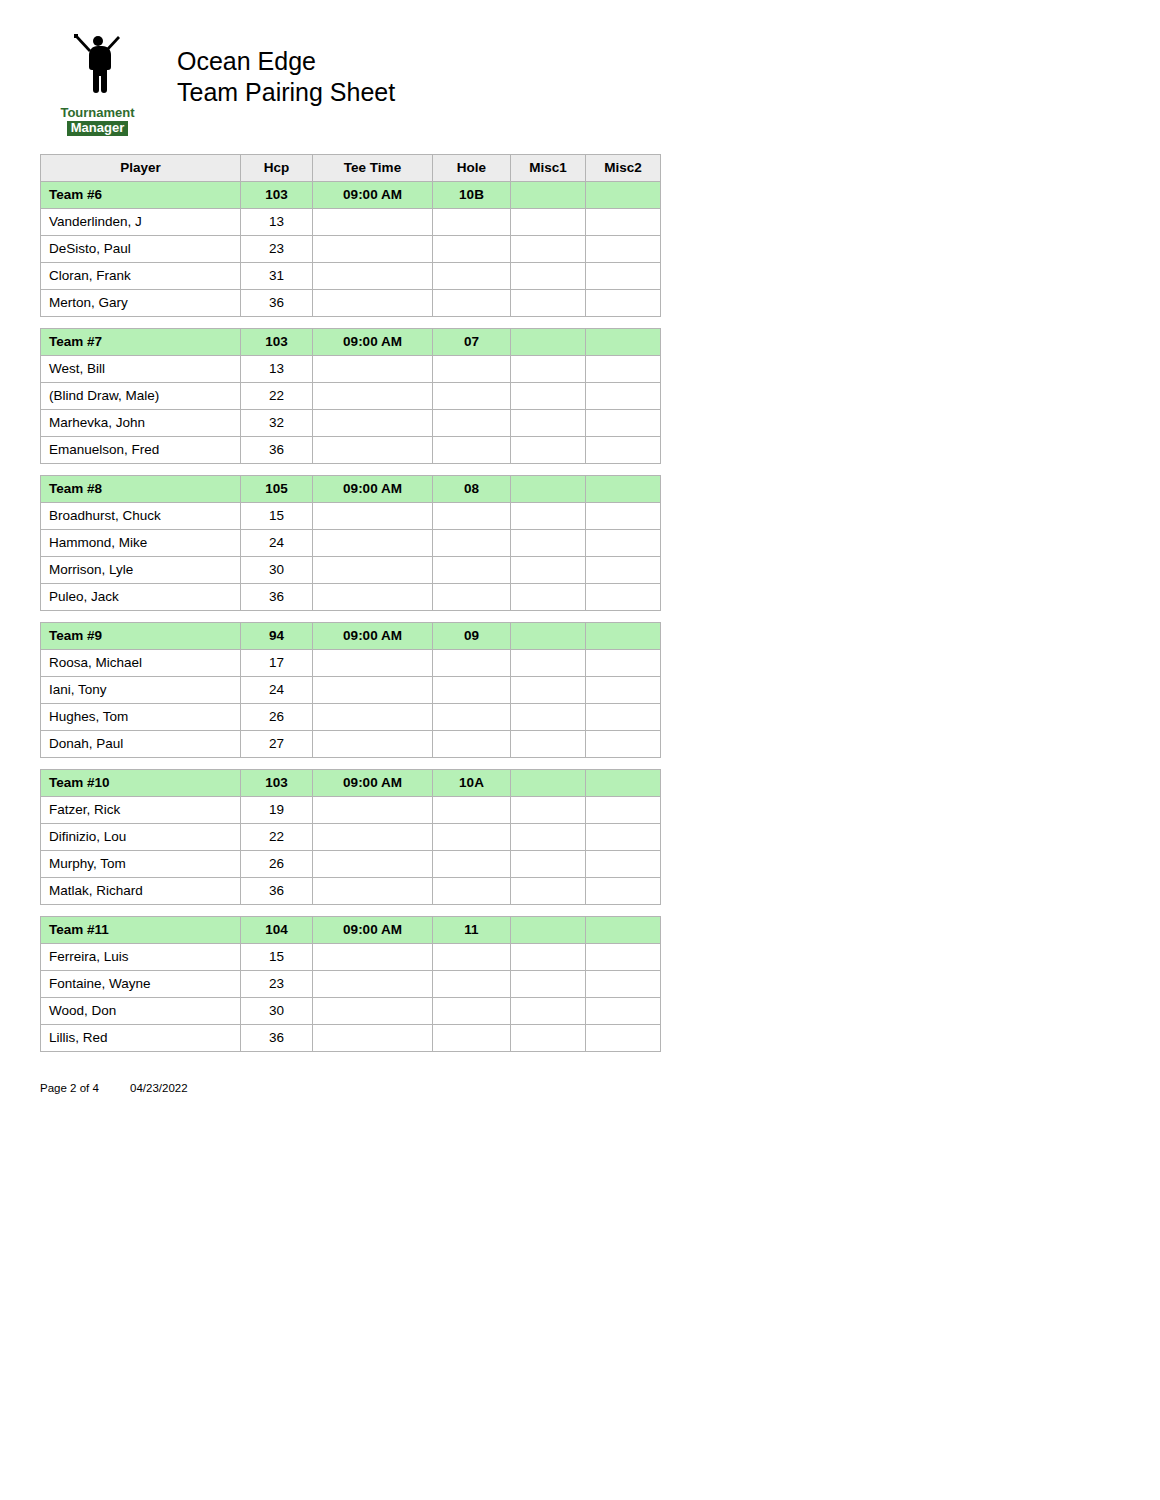Tournament
Manager
Ocean Edge
Team Pairing Sheet
| Player | Hcp | Tee Time | Hole | Misc1 | Misc2 |
| --- | --- | --- | --- | --- | --- |
| Team #6 | 103 | 09:00 AM | 10B | | |
| Vanderlinden, J | 13 | | | | |
| DeSisto, Paul | 23 | | | | |
| Cloran, Frank | 31 | | | | |
| Merton, Gary | 36 | | | | |
| Team #7 | 103 | 09:00 AM | 07 | | |
| West, Bill | 13 | | | | |
| (Blind Draw, Male) | 22 | | | | |
| Marhevka, John | 32 | | | | |
| Emanuelson, Fred | 36 | | | | |
| Team #8 | 105 | 09:00 AM | 08 | | |
| Broadhurst, Chuck | 15 | | | | |
| Hammond, Mike | 24 | | | | |
| Morrison, Lyle | 30 | | | | |
| Puleo, Jack | 36 | | | | |
| Team #9 | 94 | 09:00 AM | 09 | | |
| Roosa, Michael | 17 | | | | |
| Iani, Tony | 24 | | | | |
| Hughes, Tom | 26 | | | | |
| Donah, Paul | 27 | | | | |
| Team #10 | 103 | 09:00 AM | 10A | | |
| Fatzer, Rick | 19 | | | | |
| Difinizio, Lou | 22 | | | | |
| Murphy, Tom | 26 | | | | |
| Matlak, Richard | 36 | | | | |
| Team #11 | 104 | 09:00 AM | 11 | | |
| Ferreira, Luis | 15 | | | | |
| Fontaine, Wayne | 23 | | | | |
| Wood, Don | 30 | | | | |
| Lillis, Red | 36 | | | | |
Page 2 of 4 04/23/2022